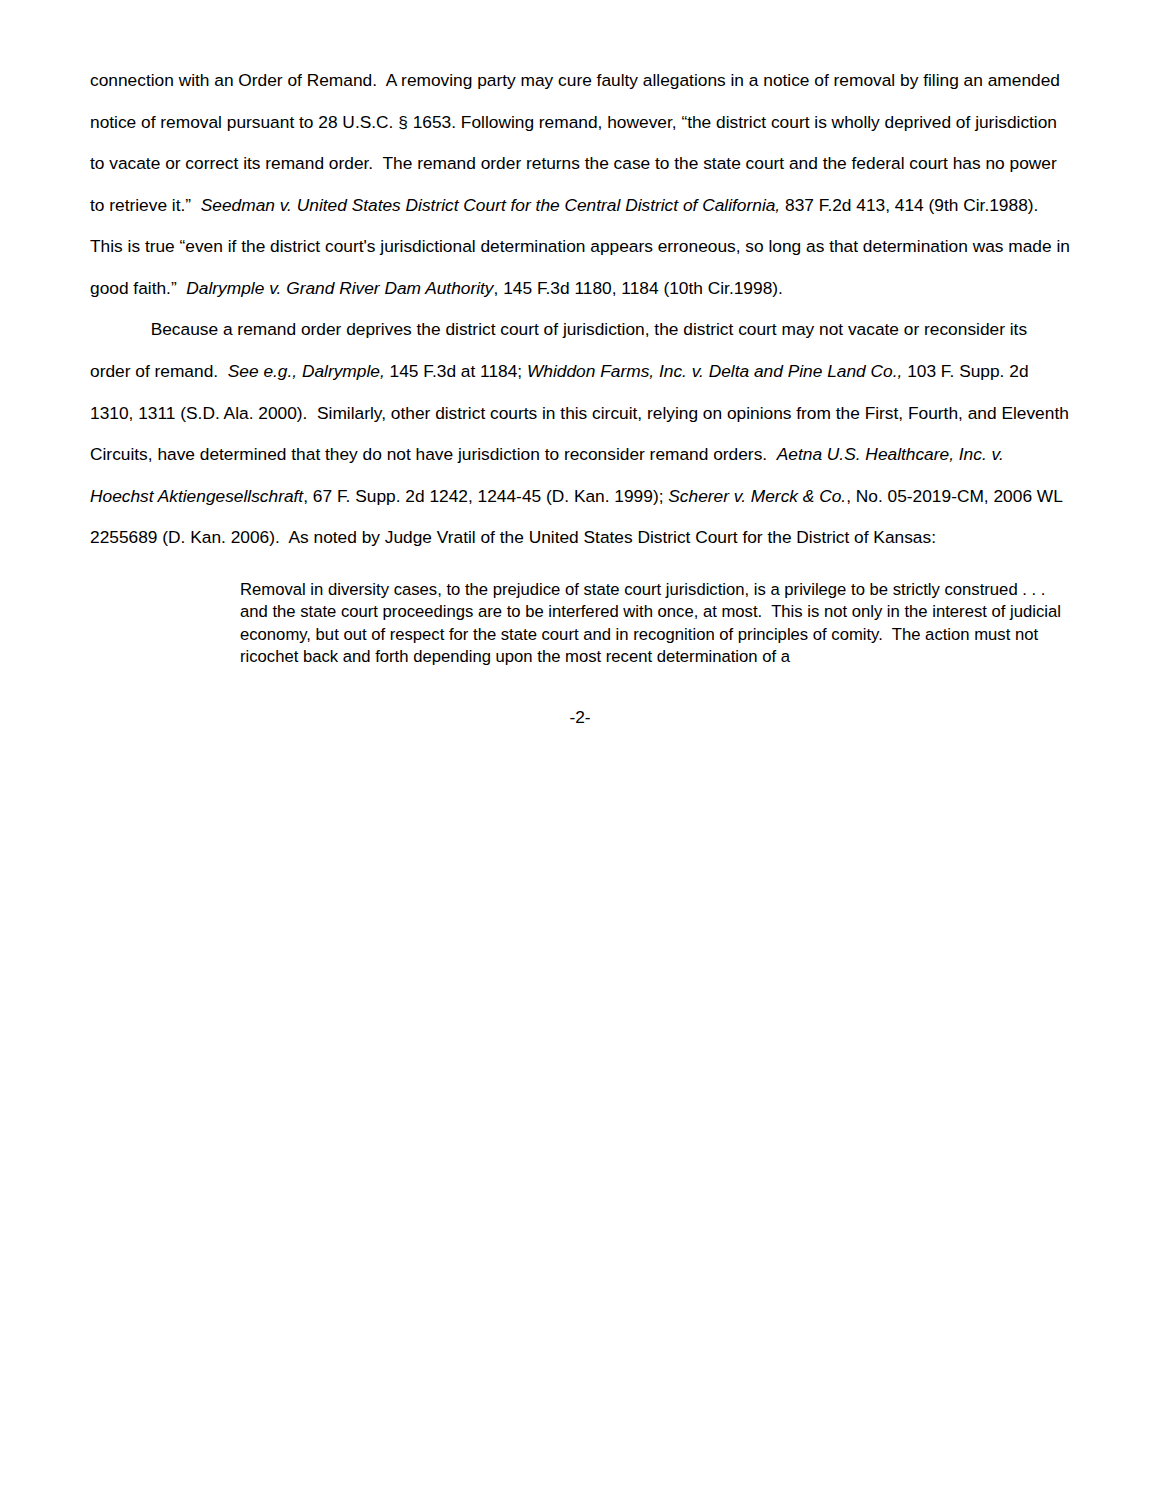connection with an Order of Remand. A removing party may cure faulty allegations in a notice of removal by filing an amended notice of removal pursuant to 28 U.S.C. § 1653. Following remand, however, “the district court is wholly deprived of jurisdiction to vacate or correct its remand order. The remand order returns the case to the state court and the federal court has no power to retrieve it.” Seedman v. United States District Court for the Central District of California, 837 F.2d 413, 414 (9th Cir.1988). This is true “even if the district court's jurisdictional determination appears erroneous, so long as that determination was made in good faith.” Dalrymple v. Grand River Dam Authority, 145 F.3d 1180, 1184 (10th Cir.1998).
Because a remand order deprives the district court of jurisdiction, the district court may not vacate or reconsider its order of remand. See e.g., Dalrymple, 145 F.3d at 1184; Whiddon Farms, Inc. v. Delta and Pine Land Co., 103 F. Supp. 2d 1310, 1311 (S.D. Ala. 2000). Similarly, other district courts in this circuit, relying on opinions from the First, Fourth, and Eleventh Circuits, have determined that they do not have jurisdiction to reconsider remand orders. Aetna U.S. Healthcare, Inc. v. Hoechst Aktiengesellschraft, 67 F. Supp. 2d 1242, 1244-45 (D. Kan. 1999); Scherer v. Merck & Co., No. 05-2019-CM, 2006 WL 2255689 (D. Kan. 2006). As noted by Judge Vratil of the United States District Court for the District of Kansas:
Removal in diversity cases, to the prejudice of state court jurisdiction, is a privilege to be strictly construed . . . and the state court proceedings are to be interfered with once, at most. This is not only in the interest of judicial economy, but out of respect for the state court and in recognition of principles of comity. The action must not ricochet back and forth depending upon the most recent determination of a
-2-